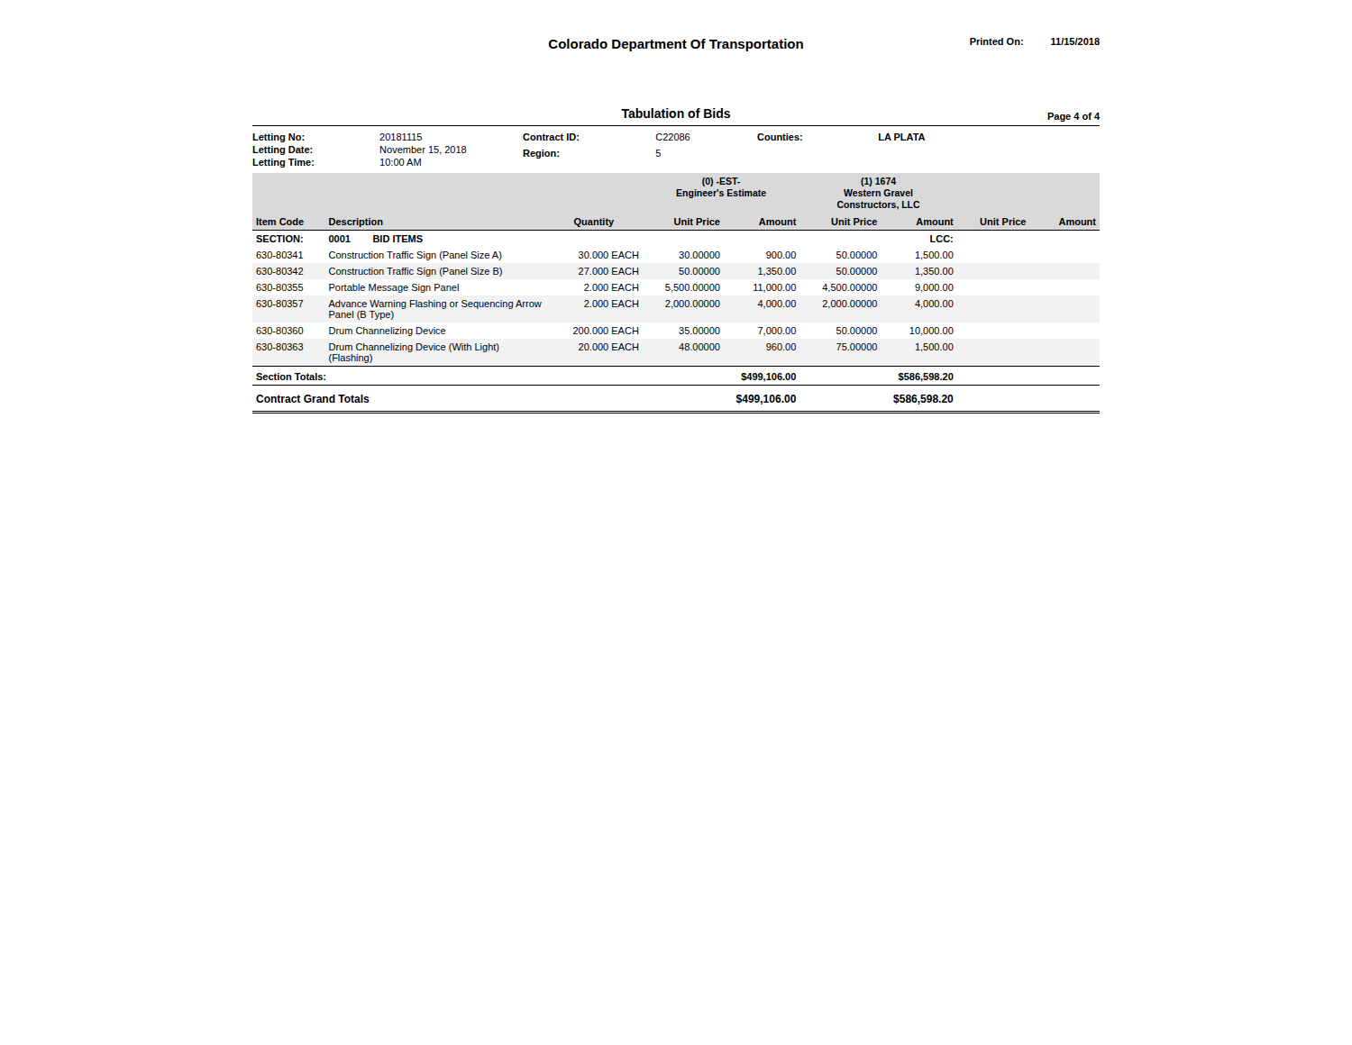Colorado Department Of Transportation
Printed On: 11/15/2018
Tabulation of Bids Page 4 of 4
Letting No:
20181115
Letting Date:
November 15, 2018
Letting Time:
10:00 AM
Contract ID:
C22086
Region:
5
Counties:
LA PLATA
| | (0) -EST- Engineer's Estimate | (1) 1674 Western Gravel Constructors, LLC | |
| --- | --- | --- | --- |
| Item Code | Description | Quantity | Unit Price | Amount | Unit Price | Amount | Unit Price | Amount |
| SECTION: | 0001 BID ITEMS | | | | | LCC: | | |
| 630-80341 | Construction Traffic Sign (Panel Size A) | 30.000 EACH | 30.00000 | 900.00 | 50.00000 | 1,500.00 | | |
| 630-80342 | Construction Traffic Sign (Panel Size B) | 27.000 EACH | 50.00000 | 1,350.00 | 50.00000 | 1,350.00 | | |
| 630-80355 | Portable Message Sign Panel | 2.000 EACH | 5,500.00000 | 11,000.00 | 4,500.00000 | 9,000.00 | | |
| 630-80357 | Advance Warning Flashing or Sequencing Arrow Panel (B Type) | 2.000 EACH | 2,000.00000 | 4,000.00 | 2,000.00000 | 4,000.00 | | |
| 630-80360 | Drum Channelizing Device | 200.000 EACH | 35.00000 | 7,000.00 | 50.00000 | 10,000.00 | | |
| 630-80363 | Drum Channelizing Device (With Light) (Flashing) | 20.000 EACH | 48.00000 | 960.00 | 75.00000 | 1,500.00 | | |
| Section Totals: | | | $499,106.00 | | $586,598.20 | | |
| Contract Grand Totals | | | $499,106.00 | | $586,598.20 | | |